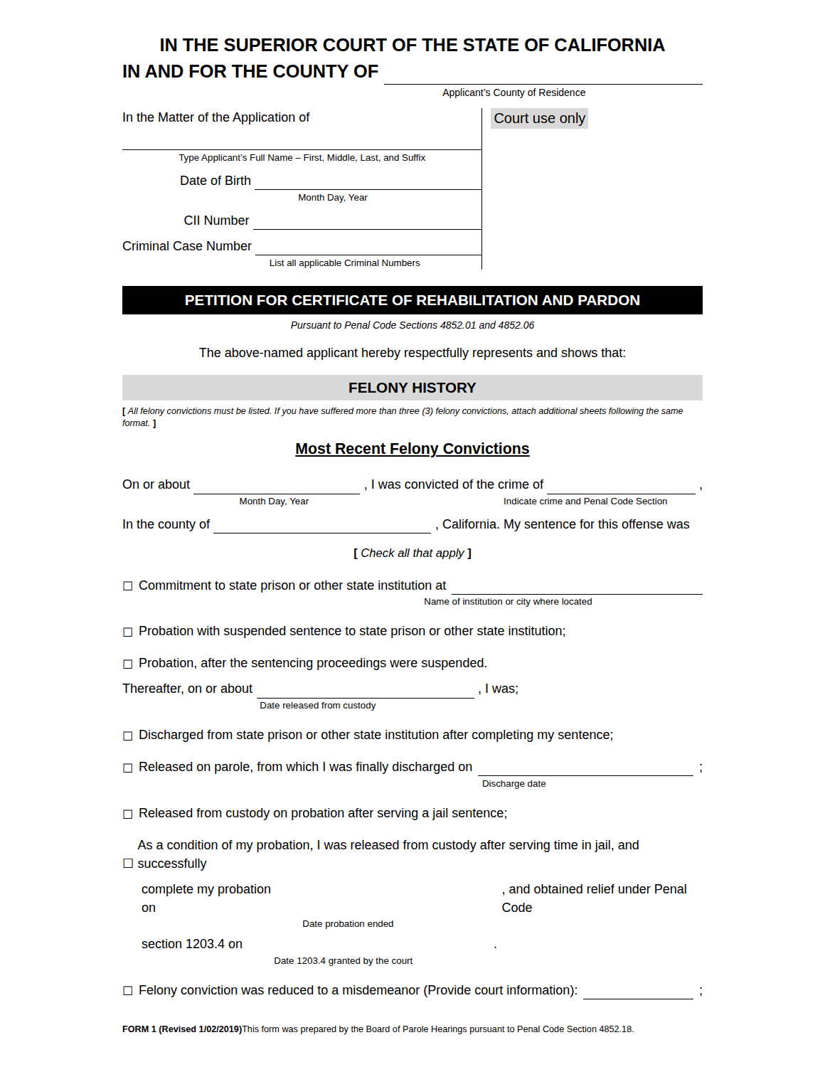IN THE SUPERIOR COURT OF THE STATE OF CALIFORNIA
IN AND FOR THE COUNTY OF
Applicant’s County of Residence
| In the Matter of the Application of Type Applicant’s Full Name – First, Middle, Last, and Suffix Date of Birth Month Day, Year CII Number Criminal Case Number List all applicable Criminal Numbers | Court use only |
PETITION FOR CERTIFICATE OF REHABILITATION AND PARDON
Pursuant to Penal Code Sections 4852.01 and 4852.06
The above-named applicant hereby respectfully represents and shows that:
FELONY HISTORY
[ All felony convictions must be listed. If you have suffered more than three (3) felony convictions, attach additional sheets following the same format. ]
Most Recent Felony Convictions
On or about , I was convicted of the crime of ,
Month Day, Year Indicate crime and Penal Code Section
In the county of , California. My sentence for this offense was
[ Check all that apply ]
☐ Commitment to state prison or other state institution at
Name of institution or city where located
☐ Probation with suspended sentence to state prison or other state institution;
☐ Probation, after the sentencing proceedings were suspended.
Thereafter, on or about , I was;
Date released from custody
☐ Discharged from state prison or other state institution after completing my sentence;
☐ Released on parole, from which I was finally discharged on ;
Discharge date
☐ Released from custody on probation after serving a jail sentence;
☐ As a condition of my probation, I was released from custody after serving time in jail, and successfully
complete my probation on , and obtained relief under Penal Code
Date probation ended
section 1203.4 on .
Date 1203.4 granted by the court
☐ Felony conviction was reduced to a misdemeanor (Provide court information): ;
FORM 1 (Revised 1/02/2019)This form was prepared by the Board of Parole Hearings pursuant to Penal Code Section 4852.18.